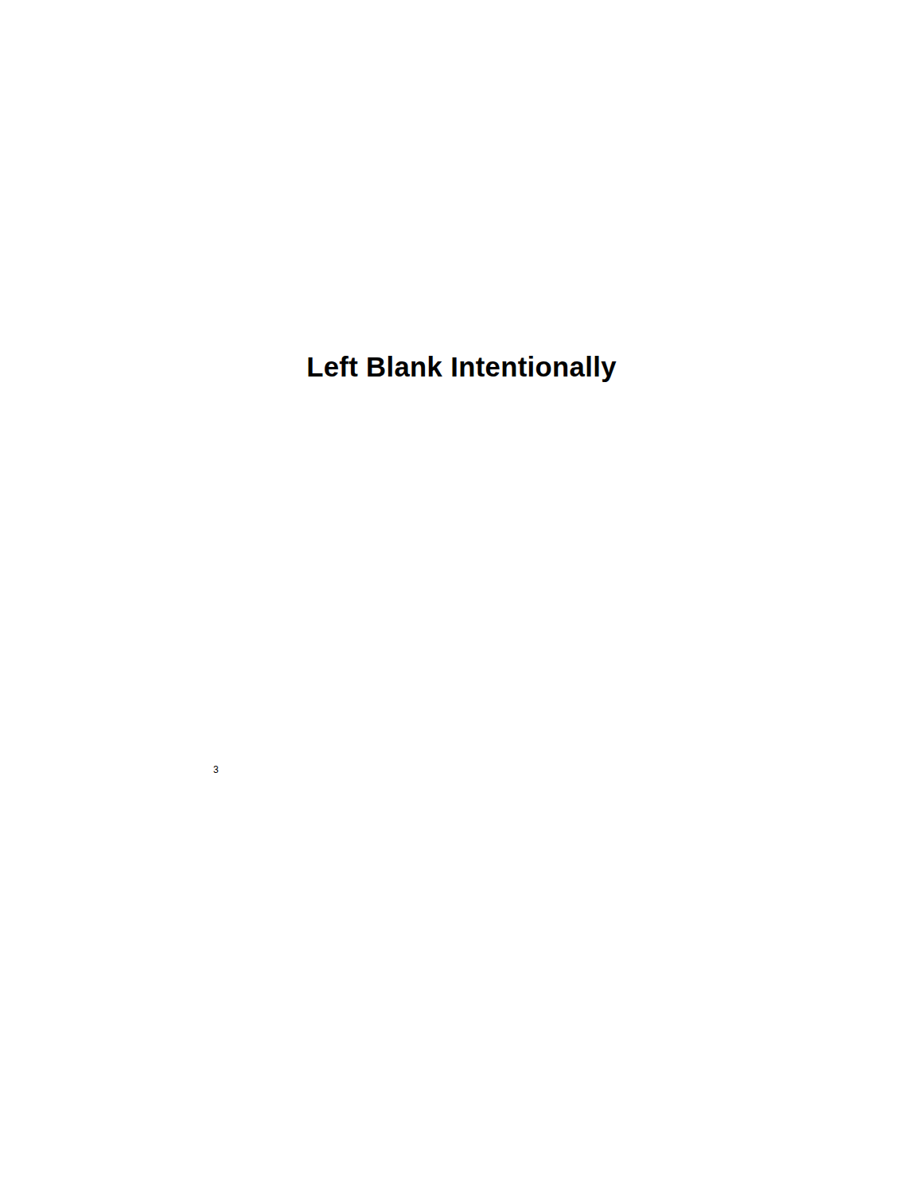Left Blank Intentionally
3